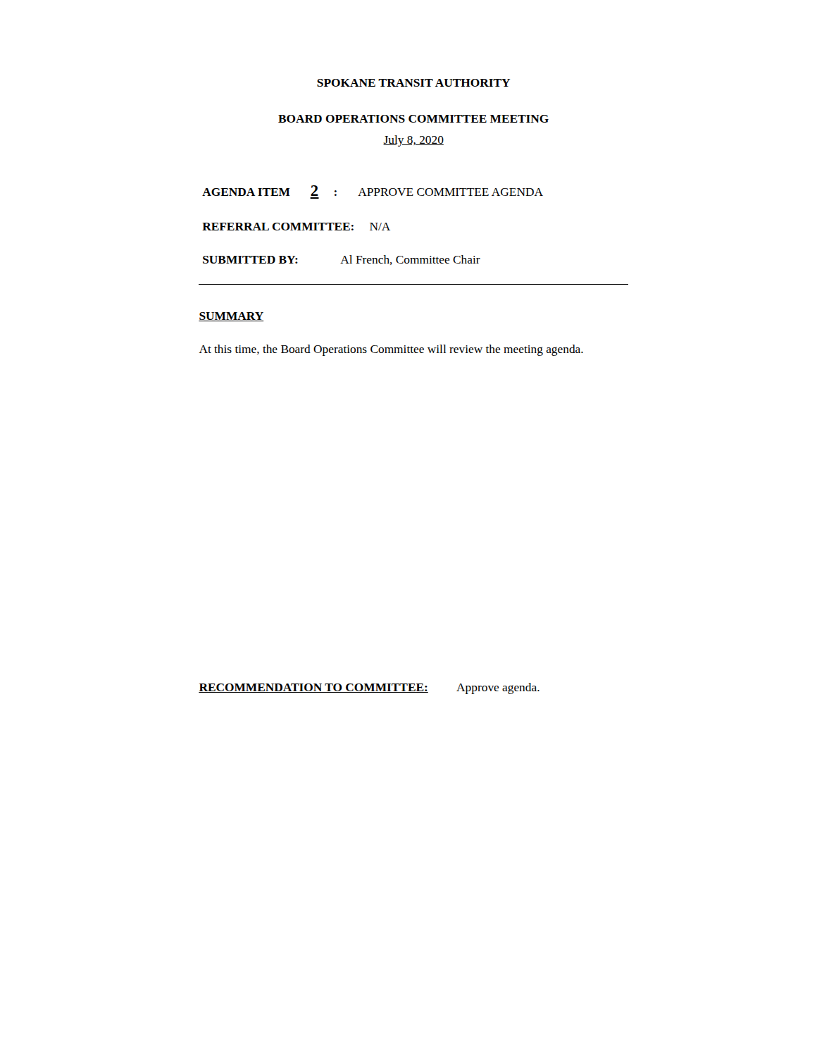SPOKANE TRANSIT AUTHORITY
BOARD OPERATIONS COMMITTEE MEETING
July 8, 2020
AGENDA ITEM 2: APPROVE COMMITTEE AGENDA
REFERRAL COMMITTEE: N/A
SUBMITTED BY: Al French, Committee Chair
SUMMARY
At this time, the Board Operations Committee will review the meeting agenda.
RECOMMENDATION TO COMMITTEE: Approve agenda.